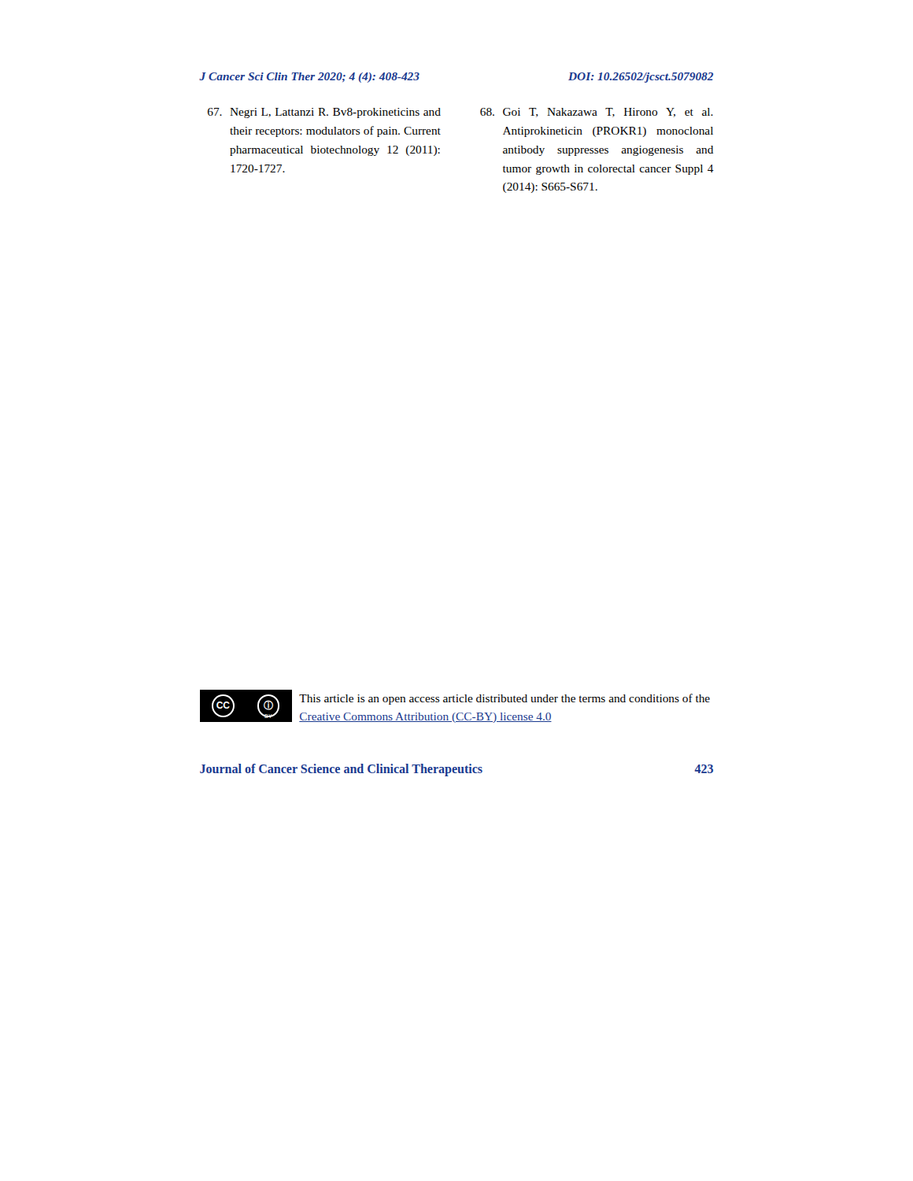J Cancer Sci Clin Ther 2020; 4 (4): 408-423
DOI: 10.26502/jcsct.5079082
67. Negri L, Lattanzi R. Bv8-prokineticins and their receptors: modulators of pain. Current pharmaceutical biotechnology 12 (2011): 1720-1727.
68. Goi T, Nakazawa T, Hirono Y, et al. Antiprokineticin (PROKR1) monoclonal antibody suppresses angiogenesis and tumor growth in colorectal cancer Suppl 4 (2014): S665-S671.
CC
ⓘ
BY
This article is an open access article distributed under the terms and conditions of the Creative Commons Attribution (CC-BY) license 4.0
Journal of Cancer Science and Clinical Therapeutics
423